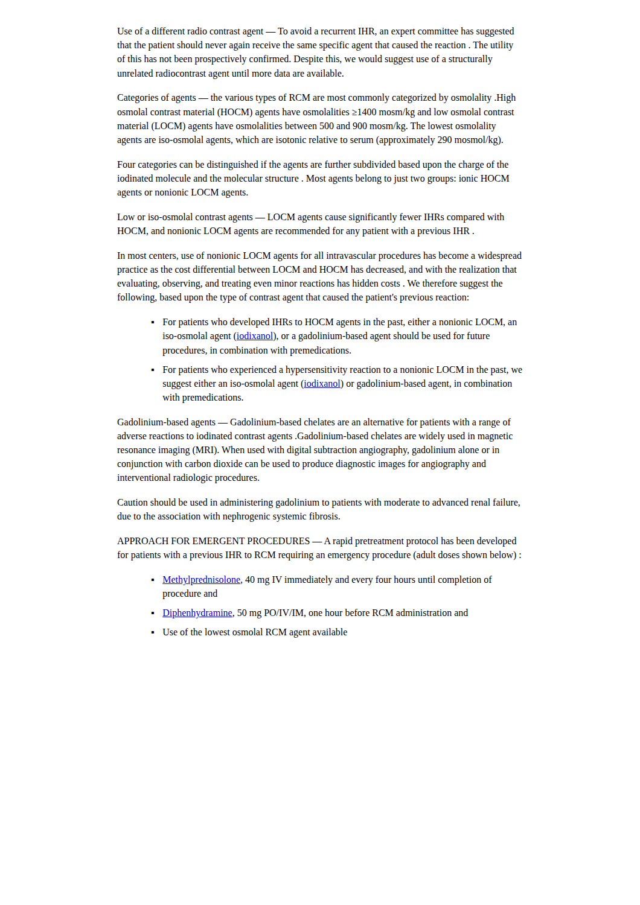Use of a different radio contrast agent — To avoid a recurrent IHR, an expert committee has suggested that the patient should never again receive the same specific agent that caused the reaction . The utility of this has not been prospectively confirmed. Despite this, we would suggest use of a structurally unrelated radiocontrast agent until more data are available.
Categories of agents — the various types of RCM are most commonly categorized by osmolality .High osmolal contrast material (HOCM) agents have osmolalities ≥1400 mosm/kg and low osmolal contrast material (LOCM) agents have osmolalities between 500 and 900 mosm/kg. The lowest osmolality agents are iso-osmolal agents, which are isotonic relative to serum (approximately 290 mosmol/kg).
Four categories can be distinguished if the agents are further subdivided based upon the charge of the iodinated molecule and the molecular structure . Most agents belong to just two groups: ionic HOCM agents or nonionic LOCM agents.
Low or iso-osmolal contrast agents — LOCM agents cause significantly fewer IHRs compared with HOCM, and nonionic LOCM agents are recommended for any patient with a previous IHR .
In most centers, use of nonionic LOCM agents for all intravascular procedures has become a widespread practice as the cost differential between LOCM and HOCM has decreased, and with the realization that evaluating, observing, and treating even minor reactions has hidden costs . We therefore suggest the following, based upon the type of contrast agent that caused the patient's previous reaction:
For patients who developed IHRs to HOCM agents in the past, either a nonionic LOCM, an iso-osmolal agent (iodixanol), or a gadolinium-based agent should be used for future procedures, in combination with premedications.
For patients who experienced a hypersensitivity reaction to a nonionic LOCM in the past, we suggest either an iso-osmolal agent (iodixanol) or gadolinium-based agent, in combination with premedications.
Gadolinium-based agents — Gadolinium-based chelates are an alternative for patients with a range of adverse reactions to iodinated contrast agents .Gadolinium-based chelates are widely used in magnetic resonance imaging (MRI). When used with digital subtraction angiography, gadolinium alone or in conjunction with carbon dioxide can be used to produce diagnostic images for angiography and interventional radiologic procedures.
Caution should be used in administering gadolinium to patients with moderate to advanced renal failure, due to the association with nephrogenic systemic fibrosis.
APPROACH FOR EMERGENT PROCEDURES — A rapid pretreatment protocol has been developed for patients with a previous IHR to RCM requiring an emergency procedure (adult doses shown below) :
Methylprednisolone, 40 mg IV immediately and every four hours until completion of procedure and
Diphenhydramine, 50 mg PO/IV/IM, one hour before RCM administration and
Use of the lowest osmolal RCM agent available